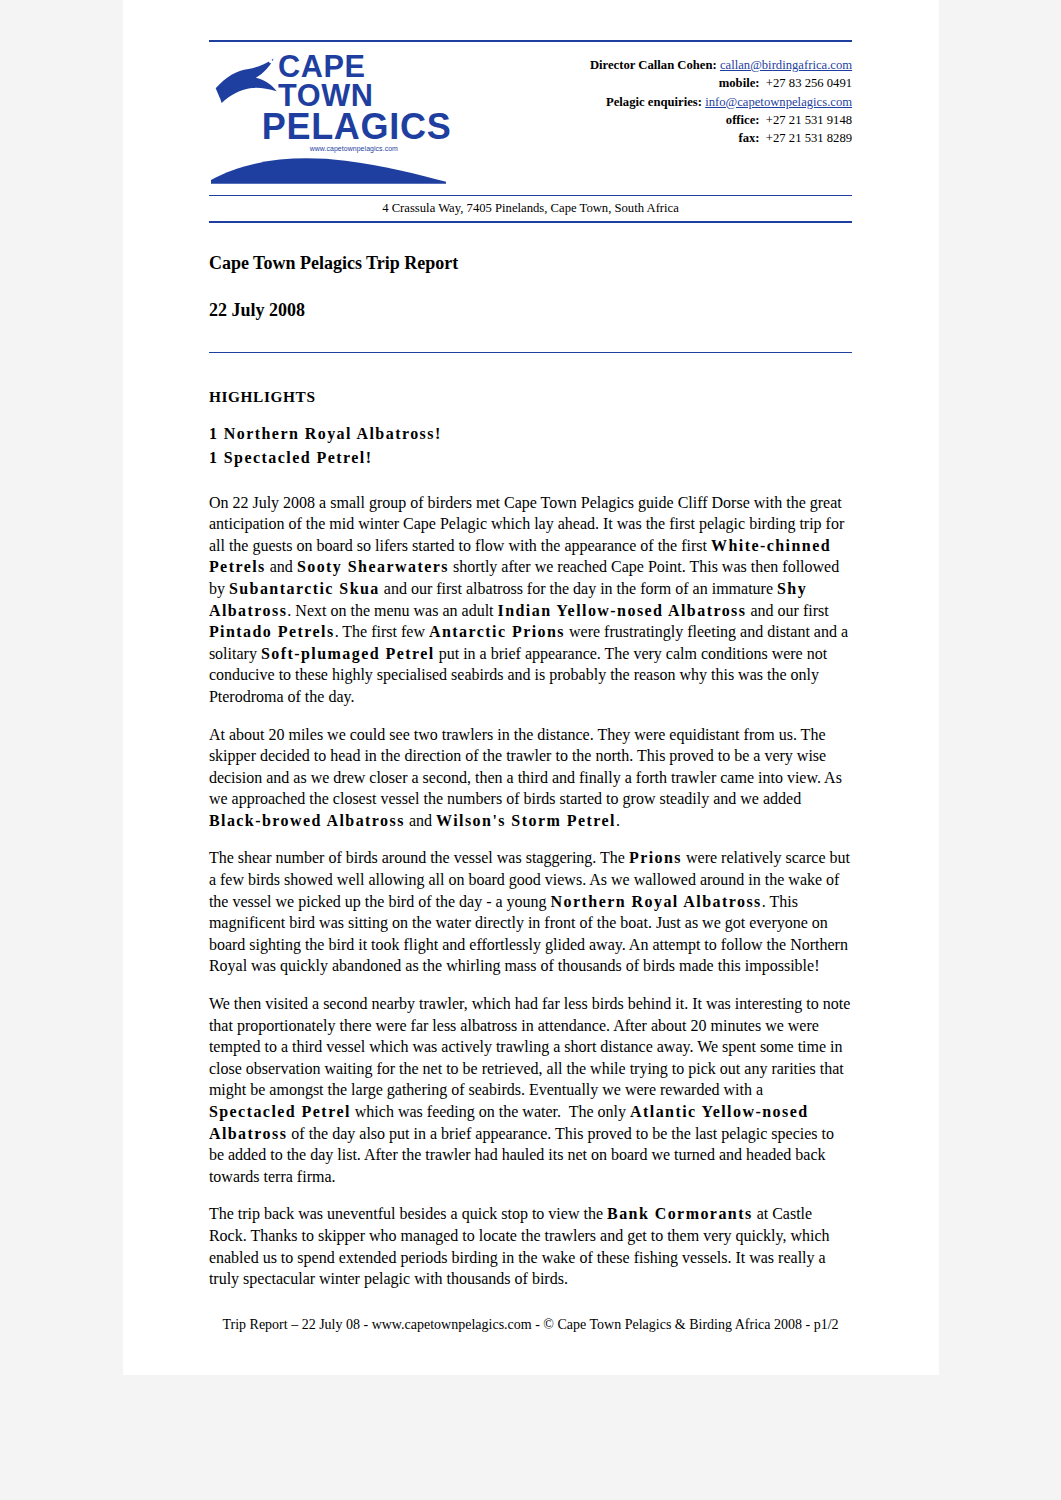CAPE TOWN
PELAGICS
www.capetownpelagics.com
Director Callan Cohen: callan@birdingafrica.com
mobile: +27 83 256 0491
Pelagic enquiries: info@capetownpelagics.com
office: +27 21 531 9148
fax: +27 21 531 8289
4 Crassula Way, 7405 Pinelands, Cape Town, South Africa
Cape Town Pelagics Trip Report
22 July 2008
HIGHLIGHTS
1 Northern Royal Albatross!
1 Spectacled Petrel!
On 22 July 2008 a small group of birders met Cape Town Pelagics guide Cliff Dorse with the great anticipation of the mid winter Cape Pelagic which lay ahead. It was the first pelagic birding trip for all the guests on board so lifers started to flow with the appearance of the first White-chinned Petrels and Sooty Shearwaters shortly after we reached Cape Point. This was then followed by Subantarctic Skua and our first albatross for the day in the form of an immature Shy Albatross. Next on the menu was an adult Indian Yellow-nosed Albatross and our first Pintado Petrels. The first few Antarctic Prions were frustratingly fleeting and distant and a solitary Soft-plumaged Petrel put in a brief appearance. The very calm conditions were not conducive to these highly specialised seabirds and is probably the reason why this was the only
Pterodroma of the day.
At about 20 miles we could see two trawlers in the distance. They were equidistant from us. The skipper decided to head in the direction of the trawler to the north. This proved to be a very wise decision and as we drew closer a second, then a third and finally a forth trawler came into view. As we approached the closest vessel the numbers of birds started to grow steadily and we added Black-browed Albatross and Wilson's Storm Petrel.
The shear number of birds around the vessel was staggering. The Prions were relatively scarce but a few birds showed well allowing all on board good views. As we wallowed around in the wake of the vessel we picked up the bird of the day - a young Northern Royal Albatross. This magnificent bird was sitting on the water directly in front of the boat. Just as we got everyone on board sighting the bird it took flight and effortlessly glided away. An attempt to follow the Northern Royal was quickly abandoned as the whirling mass of thousands of birds made this impossible!
We then visited a second nearby trawler, which had far less birds behind it. It was interesting to note that proportionately there were far less albatross in attendance. After about 20 minutes we were tempted to a third vessel which was actively trawling a short distance away. We spent some time in close observation waiting for the net to be retrieved, all the while trying to pick out any rarities that might be amongst the large gathering of seabirds. Eventually we were rewarded with a Spectacled Petrel which was feeding on the water. The only Atlantic Yellow-nosed Albatross of the day also put in a brief appearance. This proved to be the last pelagic species to be added to the day list. After the trawler had hauled its net on board we turned and headed back towards terra firma.
The trip back was uneventful besides a quick stop to view the Bank Cormorants at Castle Rock. Thanks to skipper who managed to locate the trawlers and get to them very quickly, which enabled us to spend extended periods birding in the wake of these fishing vessels. It was really a truly spectacular winter pelagic with thousands of birds.
Trip Report – 22 July 08 - www.capetownpelagics.com - © Cape Town Pelagics & Birding Africa 2008 - p1/2